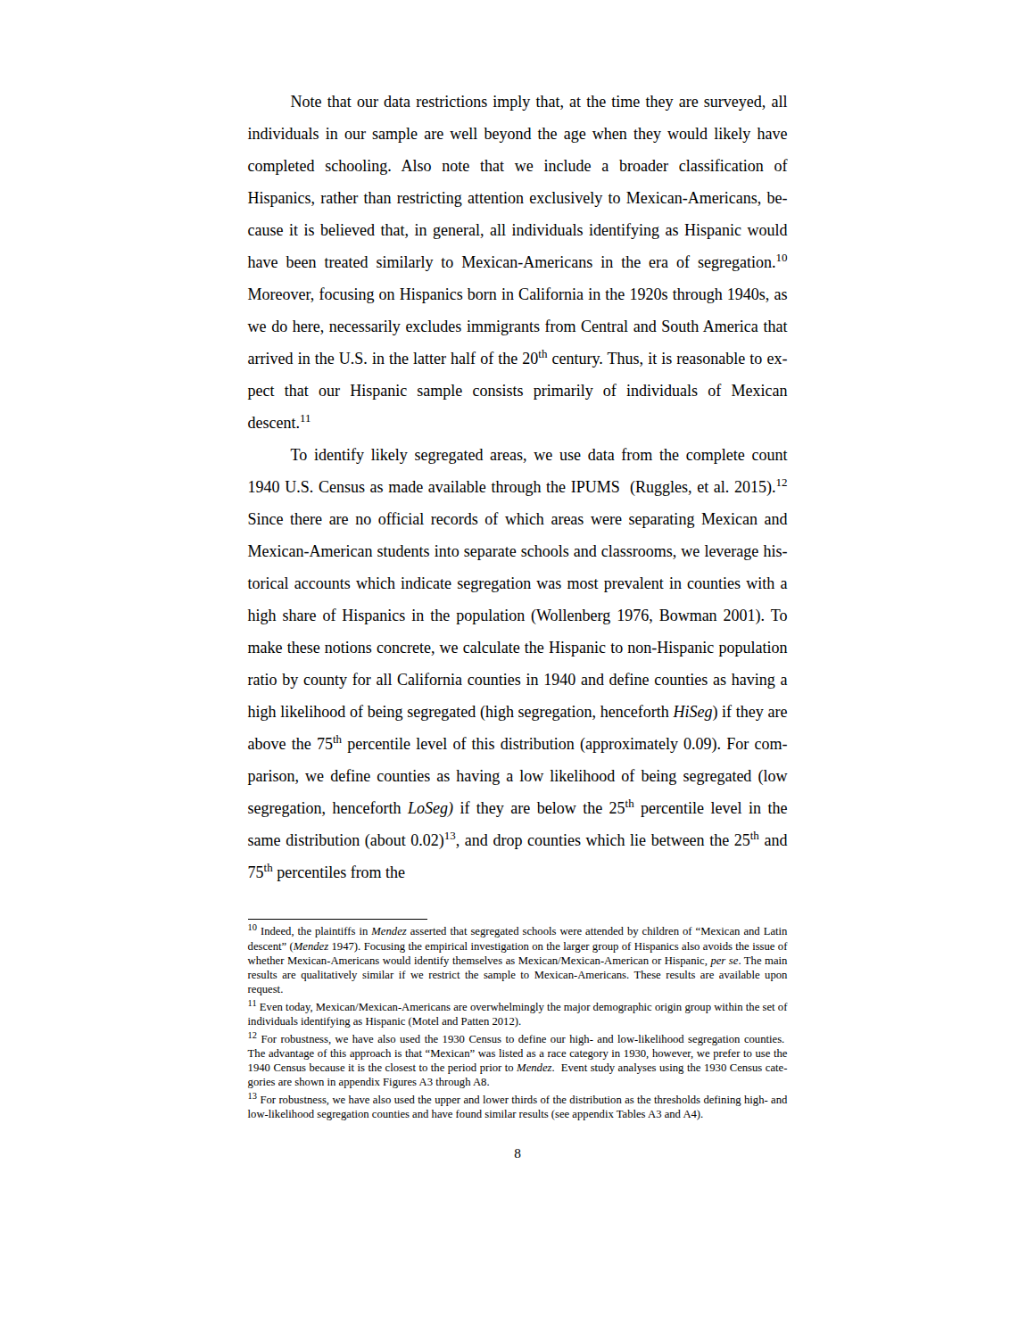Note that our data restrictions imply that, at the time they are surveyed, all individuals in our sample are well beyond the age when they would likely have completed schooling. Also note that we include a broader classification of Hispanics, rather than restricting attention exclusively to Mexican-Americans, because it is believed that, in general, all individuals identifying as Hispanic would have been treated similarly to Mexican-Americans in the era of segregation.10 Moreover, focusing on Hispanics born in California in the 1920s through 1940s, as we do here, necessarily excludes immigrants from Central and South America that arrived in the U.S. in the latter half of the 20th century. Thus, it is reasonable to expect that our Hispanic sample consists primarily of individuals of Mexican descent.11
To identify likely segregated areas, we use data from the complete count 1940 U.S. Census as made available through the IPUMS (Ruggles, et al. 2015).12 Since there are no official records of which areas were separating Mexican and Mexican-American students into separate schools and classrooms, we leverage historical accounts which indicate segregation was most prevalent in counties with a high share of Hispanics in the population (Wollenberg 1976, Bowman 2001). To make these notions concrete, we calculate the Hispanic to non-Hispanic population ratio by county for all California counties in 1940 and define counties as having a high likelihood of being segregated (high segregation, henceforth HiSeg) if they are above the 75th percentile level of this distribution (approximately 0.09). For comparison, we define counties as having a low likelihood of being segregated (low segregation, henceforth LoSeg) if they are below the 25th percentile level in the same distribution (about 0.02)13, and drop counties which lie between the 25th and 75th percentiles from the
10 Indeed, the plaintiffs in Mendez asserted that segregated schools were attended by children of “Mexican and Latin descent” (Mendez 1947). Focusing the empirical investigation on the larger group of Hispanics also avoids the issue of whether Mexican-Americans would identify themselves as Mexican/Mexican-American or Hispanic, per se. The main results are qualitatively similar if we restrict the sample to Mexican-Americans. These results are available upon request.
11 Even today, Mexican/Mexican-Americans are overwhelmingly the major demographic origin group within the set of individuals identifying as Hispanic (Motel and Patten 2012).
12 For robustness, we have also used the 1930 Census to define our high- and low-likelihood segregation counties. The advantage of this approach is that “Mexican” was listed as a race category in 1930, however, we prefer to use the 1940 Census because it is the closest to the period prior to Mendez. Event study analyses using the 1930 Census categories are shown in appendix Figures A3 through A8.
13 For robustness, we have also used the upper and lower thirds of the distribution as the thresholds defining high- and low-likelihood segregation counties and have found similar results (see appendix Tables A3 and A4).
8